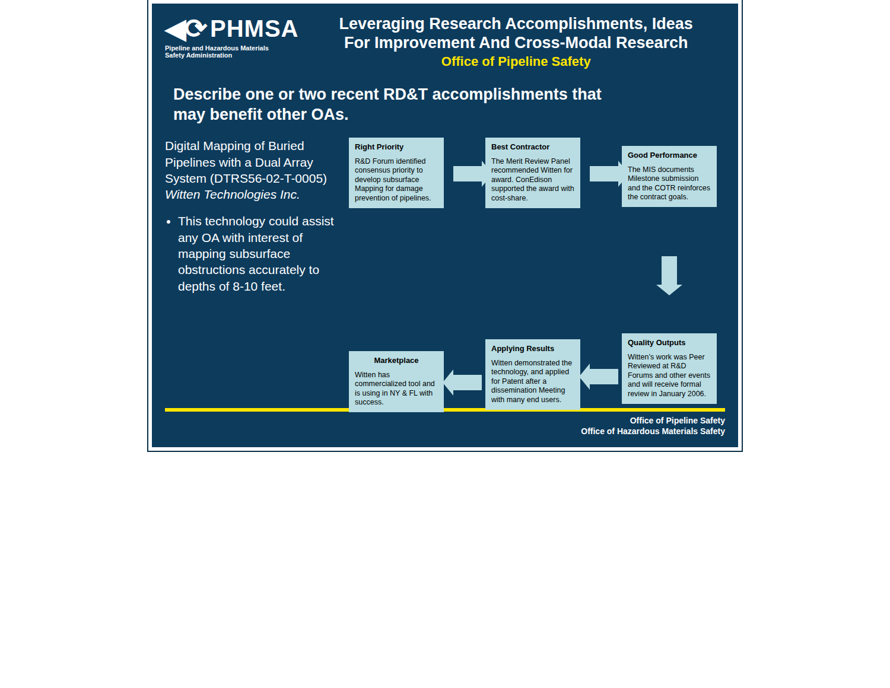◀⟳ PHMSA
Pipeline and Hazardous Materials
Safety Administration
Leveraging Research Accomplishments, Ideas
For Improvement And Cross-Modal Research
Office of Pipeline Safety
Describe one or two recent RD&T accomplishments that may benefit other OAs.
Digital Mapping of Buried Pipelines with a Dual Array System (DTRS56-02-T-0005) Witten Technologies Inc.
This technology could assist any OA with interest of mapping subsurface obstructions accurately to depths of 8-10 feet.
Right Priority R&D Forum identified consensus priority to develop subsurface Mapping for damage prevention of pipelines.
Best Contractor The Merit Review Panel recommended Witten for award. ConEdison supported the award with cost-share.
Good Performance The MIS documents Milestone submission and the COTR reinforces the contract goals.
Quality Outputs Witten’s work was Peer Reviewed at R&D Forums and other events and will receive formal review in January 2006.
Applying Results Witten demonstrated the technology, and applied for Patent after a dissemination Meeting with many end users.
Marketplace Witten has commercialized tool and is using in NY & FL with success.
Office of Pipeline Safety
Office of Hazardous Materials Safety